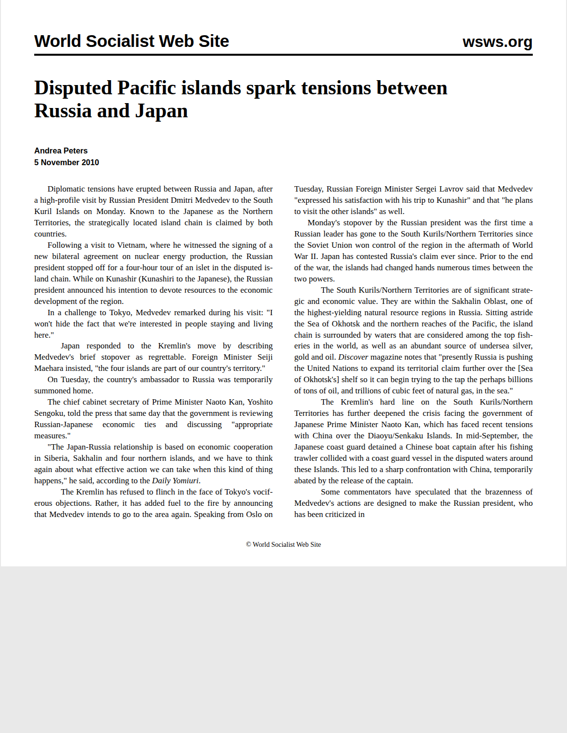World Socialist Web Site
wsws.org
Disputed Pacific islands spark tensions between Russia and Japan
Andrea Peters
5 November 2010
Diplomatic tensions have erupted between Russia and Japan, after a high-profile visit by Russian President Dmitri Medvedev to the South Kuril Islands on Monday. Known to the Japanese as the Northern Territories, the strategically located island chain is claimed by both countries.
Following a visit to Vietnam, where he witnessed the signing of a new bilateral agreement on nuclear energy production, the Russian president stopped off for a four-hour tour of an islet in the disputed island chain. While on Kunashir (Kunashiri to the Japanese), the Russian president announced his intention to devote resources to the economic development of the region.
In a challenge to Tokyo, Medvedev remarked during his visit: "I won't hide the fact that we're interested in people staying and living here."
Japan responded to the Kremlin's move by describing Medvedev's brief stopover as regrettable. Foreign Minister Seiji Maehara insisted, "the four islands are part of our country's territory."
On Tuesday, the country's ambassador to Russia was temporarily summoned home.
The chief cabinet secretary of Prime Minister Naoto Kan, Yoshito Sengoku, told the press that same day that the government is reviewing Russian-Japanese economic ties and discussing "appropriate measures."
"The Japan-Russia relationship is based on economic cooperation in Siberia, Sakhalin and four northern islands, and we have to think again about what effective action we can take when this kind of thing happens," he said, according to the Daily Yomiuri.
The Kremlin has refused to flinch in the face of Tokyo's vociferous objections. Rather, it has added fuel to the fire by announcing that Medvedev intends to go to the area again. Speaking from Oslo on Tuesday, Russian Foreign Minister Sergei Lavrov said that Medvedev "expressed his satisfaction with his trip to Kunashir" and that "he plans to visit the other islands" as well.
Monday's stopover by the Russian president was the first time a Russian leader has gone to the South Kurils/Northern Territories since the Soviet Union won control of the region in the aftermath of World War II. Japan has contested Russia's claim ever since. Prior to the end of the war, the islands had changed hands numerous times between the two powers.
The South Kurils/Northern Territories are of significant strategic and economic value. They are within the Sakhalin Oblast, one of the highest-yielding natural resource regions in Russia. Sitting astride the Sea of Okhotsk and the northern reaches of the Pacific, the island chain is surrounded by waters that are considered among the top fisheries in the world, as well as an abundant source of undersea silver, gold and oil. Discover magazine notes that "presently Russia is pushing the United Nations to expand its territorial claim further over the [Sea of Okhotsk's] shelf so it can begin trying to the tap the perhaps billions of tons of oil, and trillions of cubic feet of natural gas, in the sea."
The Kremlin's hard line on the South Kurils/Northern Territories has further deepened the crisis facing the government of Japanese Prime Minister Naoto Kan, which has faced recent tensions with China over the Diaoyu/Senkaku Islands. In mid-September, the Japanese coast guard detained a Chinese boat captain after his fishing trawler collided with a coast guard vessel in the disputed waters around these Islands. This led to a sharp confrontation with China, temporarily abated by the release of the captain.
Some commentators have speculated that the brazenness of Medvedev's actions are designed to make the Russian president, who has been criticized in
© World Socialist Web Site